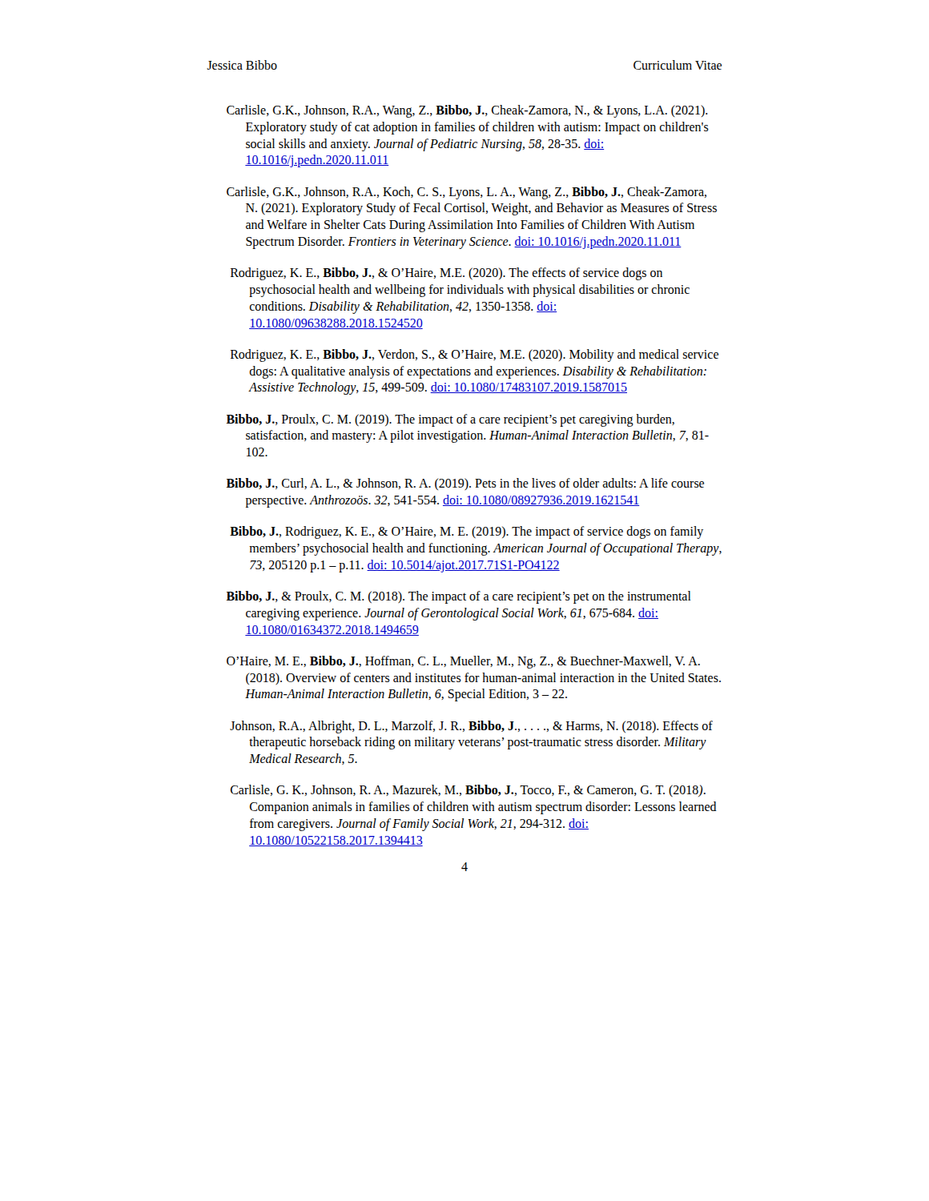Jessica Bibbo Curriculum Vitae
Carlisle, G.K., Johnson, R.A., Wang, Z., Bibbo, J., Cheak-Zamora, N., & Lyons, L.A. (2021). Exploratory study of cat adoption in families of children with autism: Impact on children's social skills and anxiety. Journal of Pediatric Nursing, 58, 28-35. doi: 10.1016/j.pedn.2020.11.011
Carlisle, G.K., Johnson, R.A., Koch, C. S., Lyons, L. A., Wang, Z., Bibbo, J., Cheak-Zamora, N. (2021). Exploratory Study of Fecal Cortisol, Weight, and Behavior as Measures of Stress and Welfare in Shelter Cats During Assimilation Into Families of Children With Autism Spectrum Disorder. Frontiers in Veterinary Science. doi: 10.1016/j.pedn.2020.11.011
Rodriguez, K. E., Bibbo, J., & O’Haire, M.E. (2020). The effects of service dogs on psychosocial health and wellbeing for individuals with physical disabilities or chronic conditions. Disability & Rehabilitation, 42, 1350-1358. doi: 10.1080/09638288.2018.1524520
Rodriguez, K. E., Bibbo, J., Verdon, S., & O’Haire, M.E. (2020). Mobility and medical service dogs: A qualitative analysis of expectations and experiences. Disability & Rehabilitation: Assistive Technology, 15, 499-509. doi: 10.1080/17483107.2019.1587015
Bibbo, J., Proulx, C. M. (2019). The impact of a care recipient’s pet caregiving burden, satisfaction, and mastery: A pilot investigation. Human-Animal Interaction Bulletin, 7, 81-102.
Bibbo, J., Curl, A. L., & Johnson, R. A. (2019). Pets in the lives of older adults: A life course perspective. Anthrozoös. 32, 541-554. doi: 10.1080/08927936.2019.1621541
Bibbo, J., Rodriguez, K. E., & O’Haire, M. E. (2019). The impact of service dogs on family members’ psychosocial health and functioning. American Journal of Occupational Therapy, 73, 205120 p.1 – p.11. doi: 10.5014/ajot.2017.71S1-PO4122
Bibbo, J., & Proulx, C. M. (2018). The impact of a care recipient’s pet on the instrumental caregiving experience. Journal of Gerontological Social Work, 61, 675-684. doi: 10.1080/01634372.2018.1494659
O’Haire, M. E., Bibbo, J., Hoffman, C. L., Mueller, M., Ng, Z., & Buechner-Maxwell, V. A. (2018). Overview of centers and institutes for human-animal interaction in the United States. Human-Animal Interaction Bulletin, 6, Special Edition, 3 – 22.
Johnson, R.A., Albright, D. L., Marzolf, J. R., Bibbo, J., . . . ., & Harms, N. (2018). Effects of therapeutic horseback riding on military veterans’ post-traumatic stress disorder. Military Medical Research, 5.
Carlisle, G. K., Johnson, R. A., Mazurek, M., Bibbo, J., Tocco, F., & Cameron, G. T. (2018). Companion animals in families of children with autism spectrum disorder: Lessons learned from caregivers. Journal of Family Social Work, 21, 294-312. doi: 10.1080/10522158.2017.1394413
4